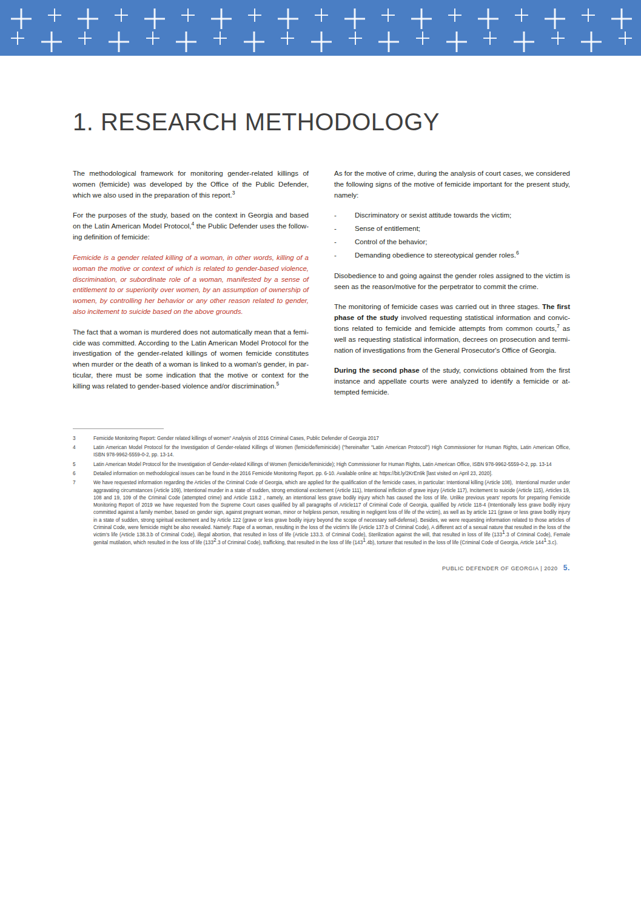1. RESEARCH METHODOLOGY
The methodological framework for monitoring gender-related killings of women (femicide) was developed by the Office of the Public Defender, which we also used in the preparation of this report.3
For the purposes of the study, based on the context in Georgia and based on the Latin American Model Protocol,4 the Public Defender uses the following definition of femicide:
Femicide is a gender related killing of a woman, in other words, killing of a woman the motive or context of which is related to gender-based violence, discrimination, or subordinate role of a woman, manifested by a sense of entitlement to or superiority over women, by an assumption of ownership of women, by controlling her behavior or any other reason related to gender, also incitement to suicide based on the above grounds.
The fact that a woman is murdered does not automatically mean that a femicide was committed. According to the Latin American Model Protocol for the investigation of the gender-related killings of women femicide constitutes when murder or the death of a woman is linked to a woman's gender, in particular, there must be some indication that the motive or context for the killing was related to gender-based violence and/or discrimination.5
As for the motive of crime, during the analysis of court cases, we considered the following signs of the motive of femicide important for the present study, namely:
-Discriminatory or sexist attitude towards the victim;
-Sense of entitlement;
-Control of the behavior;
-Demanding obedience to stereotypical gender roles.6
Disobedience to and going against the gender roles assigned to the victim is seen as the reason/motive for the perpetrator to commit the crime.
The monitoring of femicide cases was carried out in three stages. The first phase of the study involved requesting statistical information and convictions related to femicide and femicide attempts from common courts,7 as well as requesting statistical information, decrees on prosecution and termination of investigations from the General Prosecutor's Office of Georgia.
During the second phase of the study, convictions obtained from the first instance and appellate courts were analyzed to identify a femicide or attempted femicide.
3 Femicide Monitoring Report: Gender related killings of women" Analysis of 2016 Criminal Cases, Public Defender of Georgia 2017
4 Latin American Model Protocol for the Investigation of Gender-related Killings of Women (femicide/feminicide) ("hereinafter "Latin American Protocol") High Commissioner for Human Rights, Latin American Office, ISBN 978-9962-5559-0-2, pp. 13-14.
5 Latin American Model Protocol for the Investigation of Gender-related Killings of Women (femicide/feminicide); High Commissioner for Human Rights, Latin American Office, ISBN 978-9962-5559-0-2, pp. 13-14
6 Detailed information on methodological issues can be found in the 2016 Femicide Monitoring Report. pp. 6-10. Available online at: https://bit.ly/2KrEn9k [last visited on April 23, 2020].
7 We have requested information regarding the Articles of the Criminal Code of Georgia, which are applied for the qualification of the femicide cases, in particular: Intentional killing (Article 108), Intentional murder under aggravating circumstances (Article 109), Intentional murder in a state of sudden, strong emotional excitement (Article 111), Intentional infliction of grave injury (Article 117), Incitement to suicide (Article 115), Articles 19, 108 and 19, 109 of the Criminal Code (attempted crime) and Article 118.2 , namely, an intentional less grave bodily injury which has caused the loss of life. Unlike previous years' reports for preparing Femicide Monitoring Report of 2019 we have requested from the Supreme Court cases qualified by all paragraphs of Article117 of Criminal Code of Georgia, qualified by Article 118-4 (Intentionally less grave bodily injury committed against a family member, based on gender sign, against pregnant woman, minor or helpless person, resulting in negligent loss of life of the victim), as well as by article 121 (grave or less grave bodily injury in a state of sudden, strong spiritual excitement and by Article 122 (grave or less grave bodily injury beyond the scope of necessary self-defense). Besides, we were requesting information related to those articles of Criminal Code, were femicide might be also revealed. Namely: Rape of a woman, resulting in the loss of the victim's life (Article 137.b of Criminal Code), A different act of a sexual nature that resulted in the loss of the victim's life (Article 138.3.b of Criminal Code), illegal abortion, that resulted in loss of life (Article 133.3. of Criminal Code), Sterilization against the will, that resulted in loss of life (1331.3 of Criminal Code), Female genital mutilation, which resulted in the loss of life (1332.3 of Criminal Code), trafficking, that resulted in the loss of life (1431.4b), torturer that resulted in the loss of life (Criminal Code of Georgia, Article 1441.3.c).
PUBLIC DEFENDER OF GEORGIA | 2020 5.